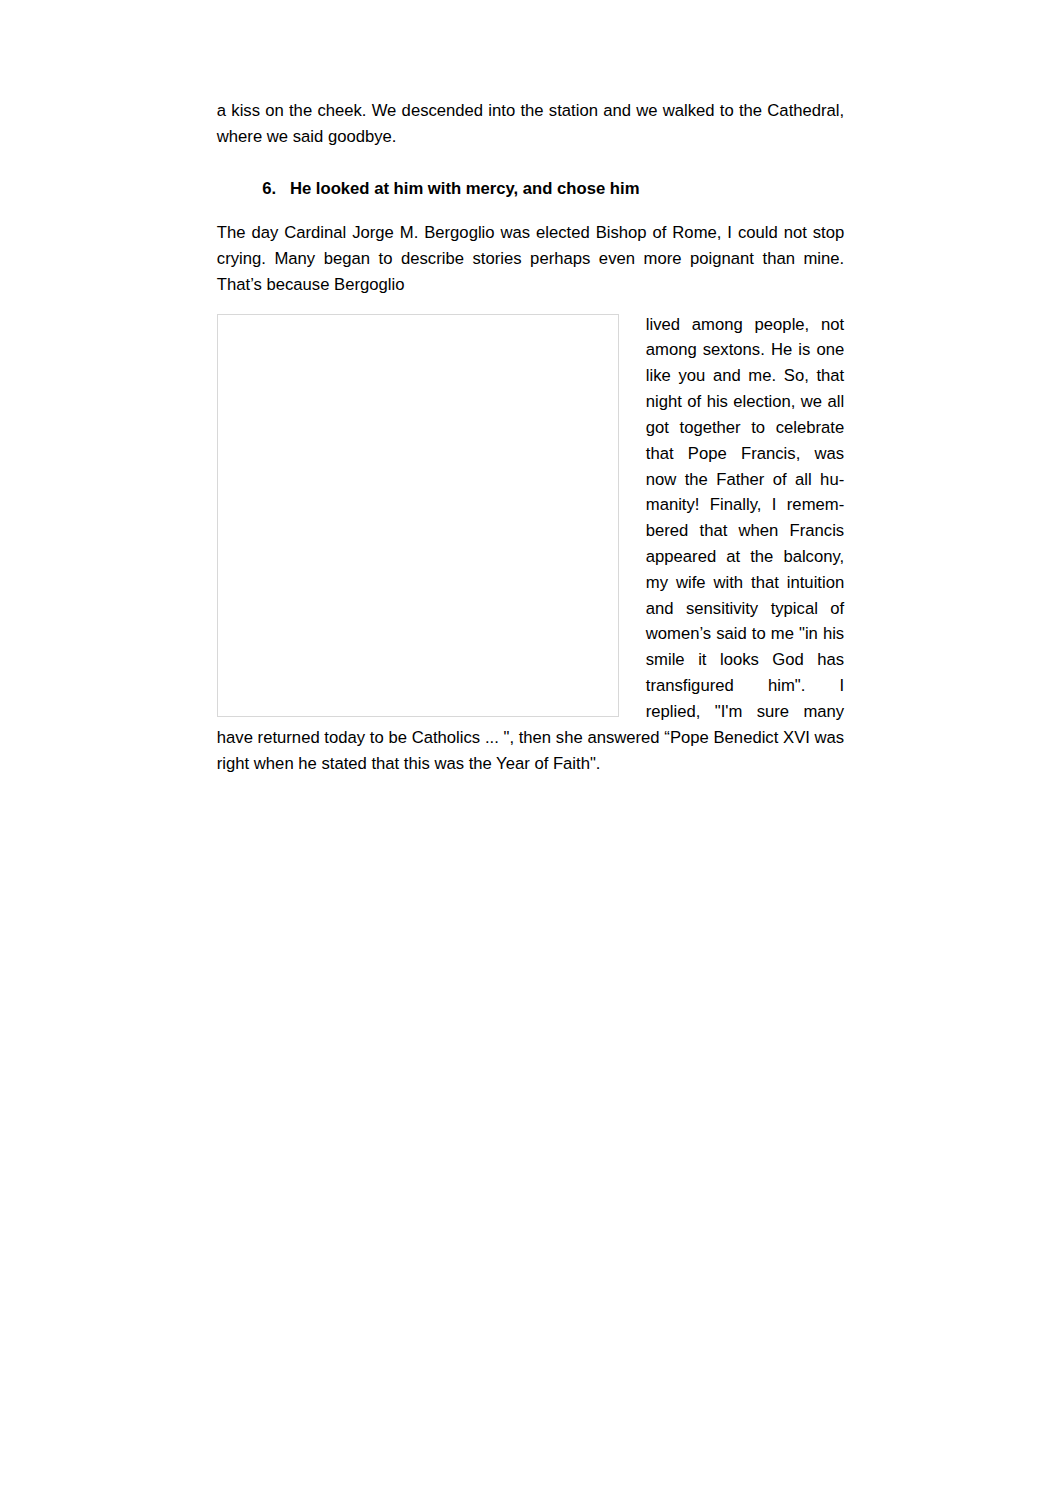a kiss on the cheek. We descended into the station and we walked to the Cathedral, where we said goodbye.
6. He looked at him with mercy, and chose him
The day Cardinal Jorge M. Bergoglio was elected Bishop of Rome, I could not stop crying. Many began to describe stories perhaps even more poignant than mine. That’s because Bergoglio
lived among people, not among sextons. He is one like you and me. So, that night of his election, we all got together to celebrate that Pope Francis, was now the Father of all humanity! Finally, I remembered that when Francis appeared at the balcony, my wife with that intuition and sensitivity typical of women’s said to me "in his smile it looks God has transfigured him". I replied, "I'm sure many have returned today to be Catholics ... ", then she answered “Pope Benedict XVI was right when he stated that this was the Year of Faith".